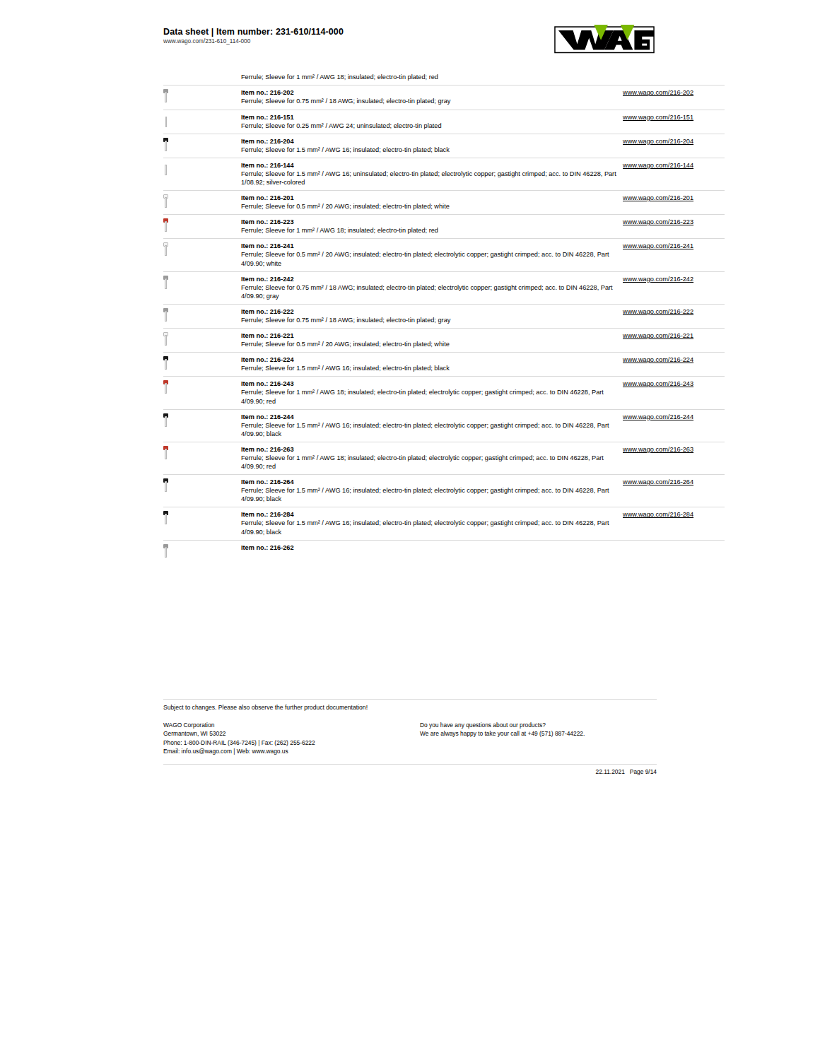Data sheet | Item number: 231-610/114-000
www.wago.com/231-610_114-000
Ferrule; Sleeve for 1 mm² / AWG 18; insulated; electro-tin plated; red
| | Item no.: 216-202 Ferrule; Sleeve for 0.75 mm² / 18 AWG; insulated; electro-tin plated; gray | www.wago.com/216-202 |
| | Item no.: 216-151 Ferrule; Sleeve for 0.25 mm² / AWG 24; uninsulated; electro-tin plated | www.wago.com/216-151 |
| | Item no.: 216-204 Ferrule; Sleeve for 1.5 mm² / AWG 16; insulated; electro-tin plated; black | www.wago.com/216-204 |
| | Item no.: 216-144 Ferrule; Sleeve for 1.5 mm² / AWG 16; uninsulated; electro-tin plated; electrolytic copper; gastight crimped; acc. to DIN 46228, Part 1/08.92; silver-colored | www.wago.com/216-144 |
| | Item no.: 216-201 Ferrule; Sleeve for 0.5 mm² / 20 AWG; insulated; electro-tin plated; white | www.wago.com/216-201 |
| | Item no.: 216-223 Ferrule; Sleeve for 1 mm² / AWG 18; insulated; electro-tin plated; red | www.wago.com/216-223 |
| | Item no.: 216-241 Ferrule; Sleeve for 0.5 mm² / 20 AWG; insulated; electro-tin plated; electrolytic copper; gastight crimped; acc. to DIN 46228, Part 4/09.90; white | www.wago.com/216-241 |
| | Item no.: 216-242 Ferrule; Sleeve for 0.75 mm² / 18 AWG; insulated; electro-tin plated; electrolytic copper; gastight crimped; acc. to DIN 46228, Part 4/09.90; gray | www.wago.com/216-242 |
| | Item no.: 216-222 Ferrule; Sleeve for 0.75 mm² / 18 AWG; insulated; electro-tin plated; gray | www.wago.com/216-222 |
| | Item no.: 216-221 Ferrule; Sleeve for 0.5 mm² / 20 AWG; insulated; electro-tin plated; white | www.wago.com/216-221 |
| | Item no.: 216-224 Ferrule; Sleeve for 1.5 mm² / AWG 16; insulated; electro-tin plated; black | www.wago.com/216-224 |
| | Item no.: 216-243 Ferrule; Sleeve for 1 mm² / AWG 18; insulated; electro-tin plated; electrolytic copper; gastight crimped; acc. to DIN 46228, Part 4/09.90; red | www.wago.com/216-243 |
| | Item no.: 216-244 Ferrule; Sleeve for 1.5 mm² / AWG 16; insulated; electro-tin plated; electrolytic copper; gastight crimped; acc. to DIN 46228, Part 4/09.90; black | www.wago.com/216-244 |
| | Item no.: 216-263 Ferrule; Sleeve for 1 mm² / AWG 18; insulated; electro-tin plated; electrolytic copper; gastight crimped; acc. to DIN 46228, Part 4/09.90; red | www.wago.com/216-263 |
| | Item no.: 216-264 Ferrule; Sleeve for 1.5 mm² / AWG 16; insulated; electro-tin plated; electrolytic copper; gastight crimped; acc. to DIN 46228, Part 4/09.90; black | www.wago.com/216-264 |
| | Item no.: 216-284 Ferrule; Sleeve for 1.5 mm² / AWG 16; insulated; electro-tin plated; electrolytic copper; gastight crimped; acc. to DIN 46228, Part 4/09.90; black | www.wago.com/216-284 |
| | Item no.: 216-262 | |
Subject to changes. Please also observe the further product documentation!
WAGO Corporation
Germantown, WI 53022
Phone: 1-800-DIN-RAIL (346-7245) | Fax: (262) 255-6222
Email: info.us@wago.com | Web: www.wago.us
Do you have any questions about our products?
We are always happy to take your call at +49 (571) 887-44222.
22.11.2021 Page 9/14